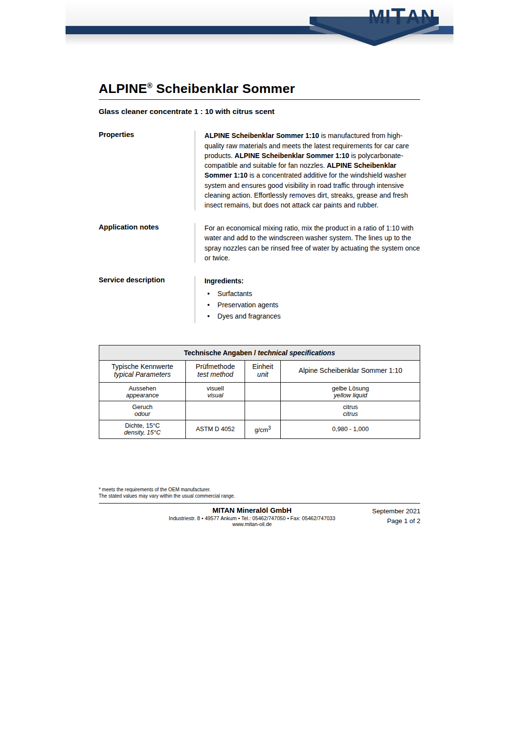MITAN
ALPINE® Scheibenklar Sommer
Glass cleaner concentrate 1 : 10 with citrus scent
Properties
ALPINE Scheibenklar Sommer 1:10 is manufactured from high-quality raw materials and meets the latest requirements for car care products. ALPINE Scheibenklar Sommer 1:10 is polycarbonate-compatible and suitable for fan nozzles. ALPINE Scheibenklar Sommer 1:10 is a concentrated additive for the windshield washer system and ensures good visibility in road traffic through intensive cleaning action. Effortlessly removes dirt, streaks, grease and fresh insect remains, but does not attack car paints and rubber.
Application notes
For an economical mixing ratio, mix the product in a ratio of 1:10 with water and add to the windscreen washer system. The lines up to the spray nozzles can be rinsed free of water by actuating the system once or twice.
Service description
Ingredients:
Surfactants
Preservation agents
Dyes and fragrances
| Technische Angaben / technical specifications |
| --- |
| Typische Kennwerte typical Parameters | Prüfmethode test method | Einheit unit | Alpine Scheibenklar Sommer 1:10 |
| Aussehen appearance | visuell visual | | gelbe Lösung yellow liquid |
| Geruch odour | | | citrus citrus |
| Dichte, 15°C density, 15°C | ASTM D 4052 | g/cm 3 | 0,980 - 1,000 |
* meets the requirements of the OEM manufacturer.
The stated values may vary within the usual commercial range.
MITAN Mineralöl GmbH
Industriestr. 8 • 49577 Ankum • Tel.: 05462/747050 • Fax: 05462/747033
www.mitan-oil.de
September 2021
Page 1 of 2